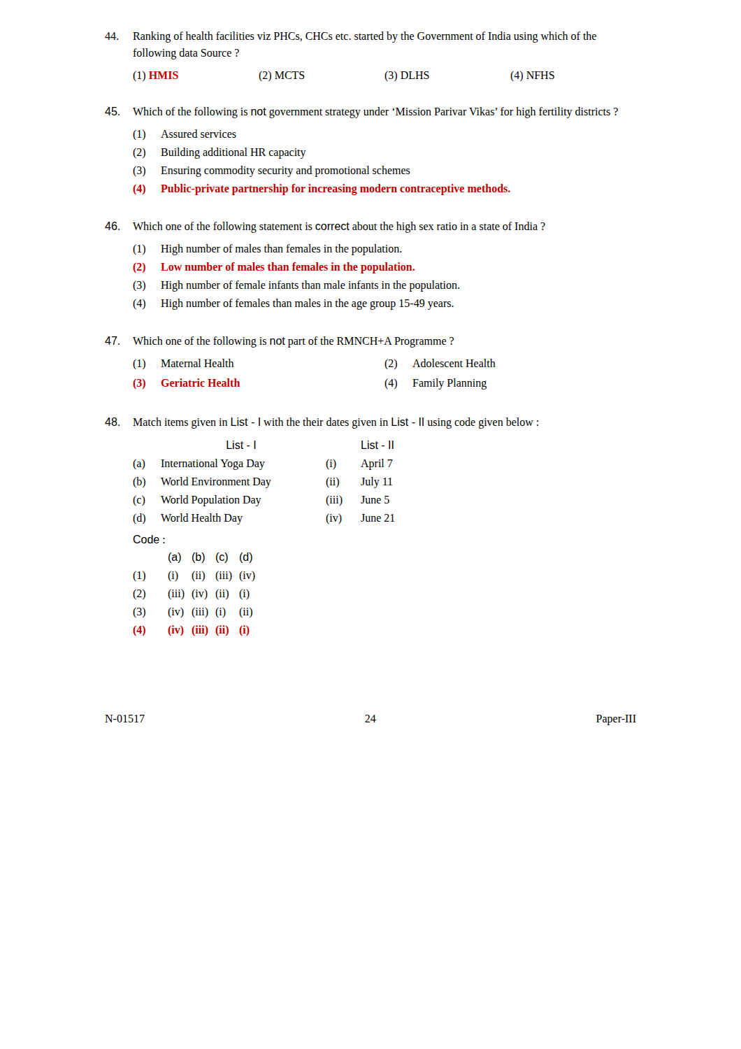44.
Ranking of health facilities viz PHCs, CHCs etc. started by the Government of India using which of the following data Source ?
(1) HMIS
(2) MCTS
(3) DLHS
(4) NFHS
45.
Which of the following is not government strategy under ‘Mission Parivar Vikas’ for high fertility districts ?
(1) Assured services
(2) Building additional HR capacity
(3) Ensuring commodity security and promotional schemes
(4) Public-private partnership for increasing modern contraceptive methods.
46.
Which one of the following statement is correct about the high sex ratio in a state of India ?
(1) High number of males than females in the population.
(2) Low number of males than females in the population.
(3) High number of female infants than male infants in the population.
(4) High number of females than males in the age group 15-49 years.
47.
Which one of the following is not part of the RMNCH+A Programme ?
(1) Maternal Health
(2) Adolescent Health
(3) Geriatric Health
(4) Family Planning
48.
Match items given in List - I with the their dates given in List - II using code given below :
| | List - I | | List - II |
| (a) | International Yoga Day | (i) | April 7 |
| (b) | World Environment Day | (ii) | July 11 |
| (c) | World Population Day | (iii) | June 5 |
| (d) | World Health Day | (iv) | June 21 |
Code :
| | (a) | (b) | (c) | (d) |
| (1) | (i) | (ii) | (iii) | (iv) |
| (2) | (iii) | (iv) | (ii) | (i) |
| (3) | (iv) | (iii) | (i) | (ii) |
| (4) | (iv) | (iii) | (ii) | (i) |
N-01517
24
Paper-III